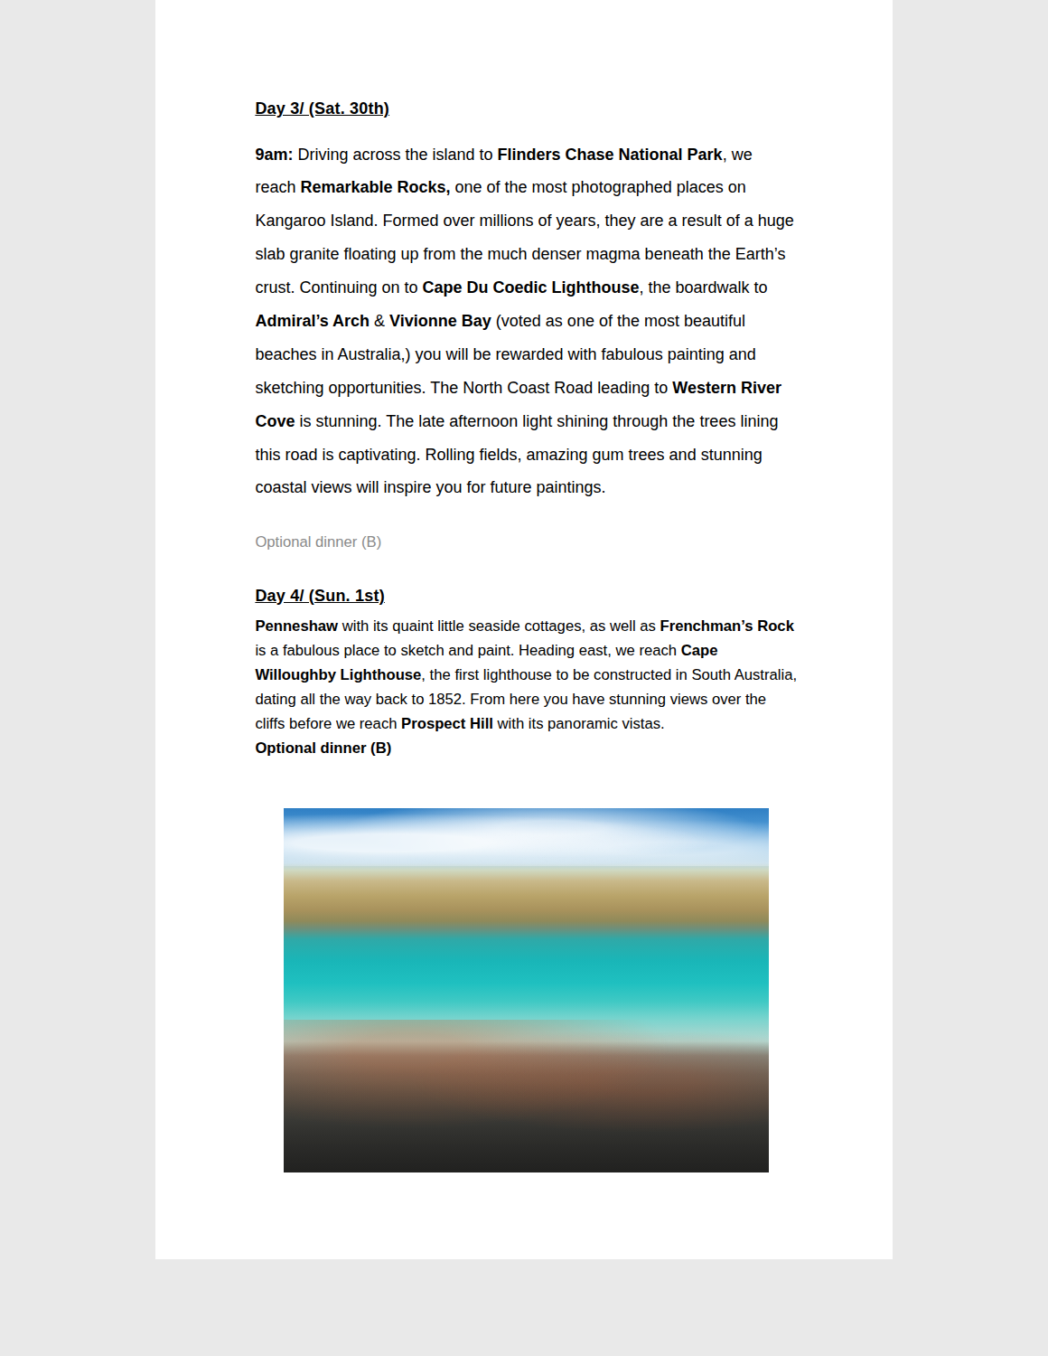Day 3/ (Sat. 30th)
9am: Driving across the island to Flinders Chase National Park, we reach Remarkable Rocks, one of the most photographed places on Kangaroo Island. Formed over millions of years, they are a result of a huge slab granite floating up from the much denser magma beneath the Earth’s crust. Continuing on to Cape Du Coedic Lighthouse, the boardwalk to Admiral’s Arch & Vivionne Bay (voted as one of the most beautiful beaches in Australia,) you will be rewarded with fabulous painting and sketching opportunities. The North Coast Road leading to Western River Cove is stunning. The late afternoon light shining through the trees lining this road is captivating. Rolling fields, amazing gum trees and stunning coastal views will inspire you for future paintings.
Optional dinner (B)
Day 4/ (Sun. 1st)
Penneshaw with its quaint little seaside cottages, as well as Frenchman’s Rock is a fabulous place to sketch and paint. Heading east, we reach Cape Willoughby Lighthouse, the first lighthouse to be constructed in South Australia, dating all the way back to 1852. From here you have stunning views over the cliffs before we reach Prospect Hill with its panoramic vistas.
Optional dinner (B)